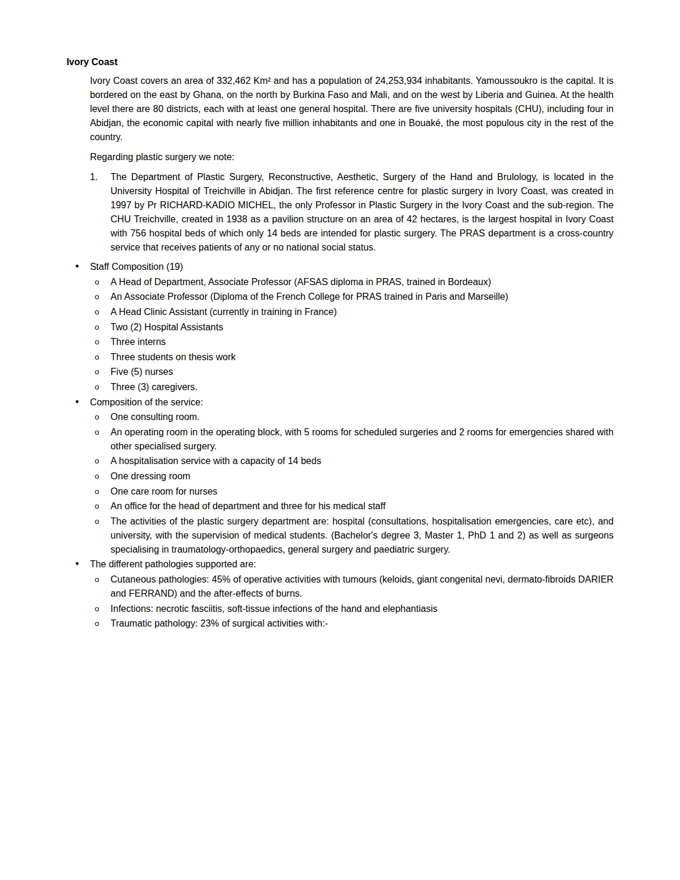Ivory Coast
Ivory Coast covers an area of 332,462 Km² and has a population of 24,253,934 inhabitants. Yamoussoukro is the capital. It is bordered on the east by Ghana, on the north by Burkina Faso and Mali, and on the west by Liberia and Guinea. At the health level there are 80 districts, each with at least one general hospital. There are five university hospitals (CHU), including four in Abidjan, the economic capital with nearly five million inhabitants and one in Bouaké, the most populous city in the rest of the country.
Regarding plastic surgery we note:
1. The Department of Plastic Surgery, Reconstructive, Aesthetic, Surgery of the Hand and Brulology, is located in the University Hospital of Treichville in Abidjan. The first reference centre for plastic surgery in Ivory Coast, was created in 1997 by Pr RICHARD-KADIO MICHEL, the only Professor in Plastic Surgery in the Ivory Coast and the sub-region. The CHU Treichville, created in 1938 as a pavilion structure on an area of 42 hectares, is the largest hospital in Ivory Coast with 756 hospital beds of which only 14 beds are intended for plastic surgery. The PRAS department is a cross-country service that receives patients of any or no national social status.
Staff Composition (19)
A Head of Department, Associate Professor (AFSAS diploma in PRAS, trained in Bordeaux)
An Associate Professor (Diploma of the French College for PRAS trained in Paris and Marseille)
A Head Clinic Assistant (currently in training in France)
Two (2) Hospital Assistants
Three interns
Three students on thesis work
Five (5) nurses
Three (3) caregivers.
Composition of the service:
One consulting room.
An operating room in the operating block, with 5 rooms for scheduled surgeries and 2 rooms for emergencies shared with other specialised surgery.
A hospitalisation service with a capacity of 14 beds
One dressing room
One care room for nurses
An office for the head of department and three for his medical staff
The activities of the plastic surgery department are: hospital (consultations, hospitalisation emergencies, care etc), and university, with the supervision of medical students. (Bachelor's degree 3, Master 1, PhD 1 and 2) as well as surgeons specialising in traumatology-orthopaedics, general surgery and paediatric surgery.
The different pathologies supported are:
Cutaneous pathologies: 45% of operative activities with tumours (keloids, giant congenital nevi, dermato-fibroids DARIER and FERRAND) and the after-effects of burns.
Infections: necrotic fasciitis, soft-tissue infections of the hand and elephantiasis
Traumatic pathology: 23% of surgical activities with:-